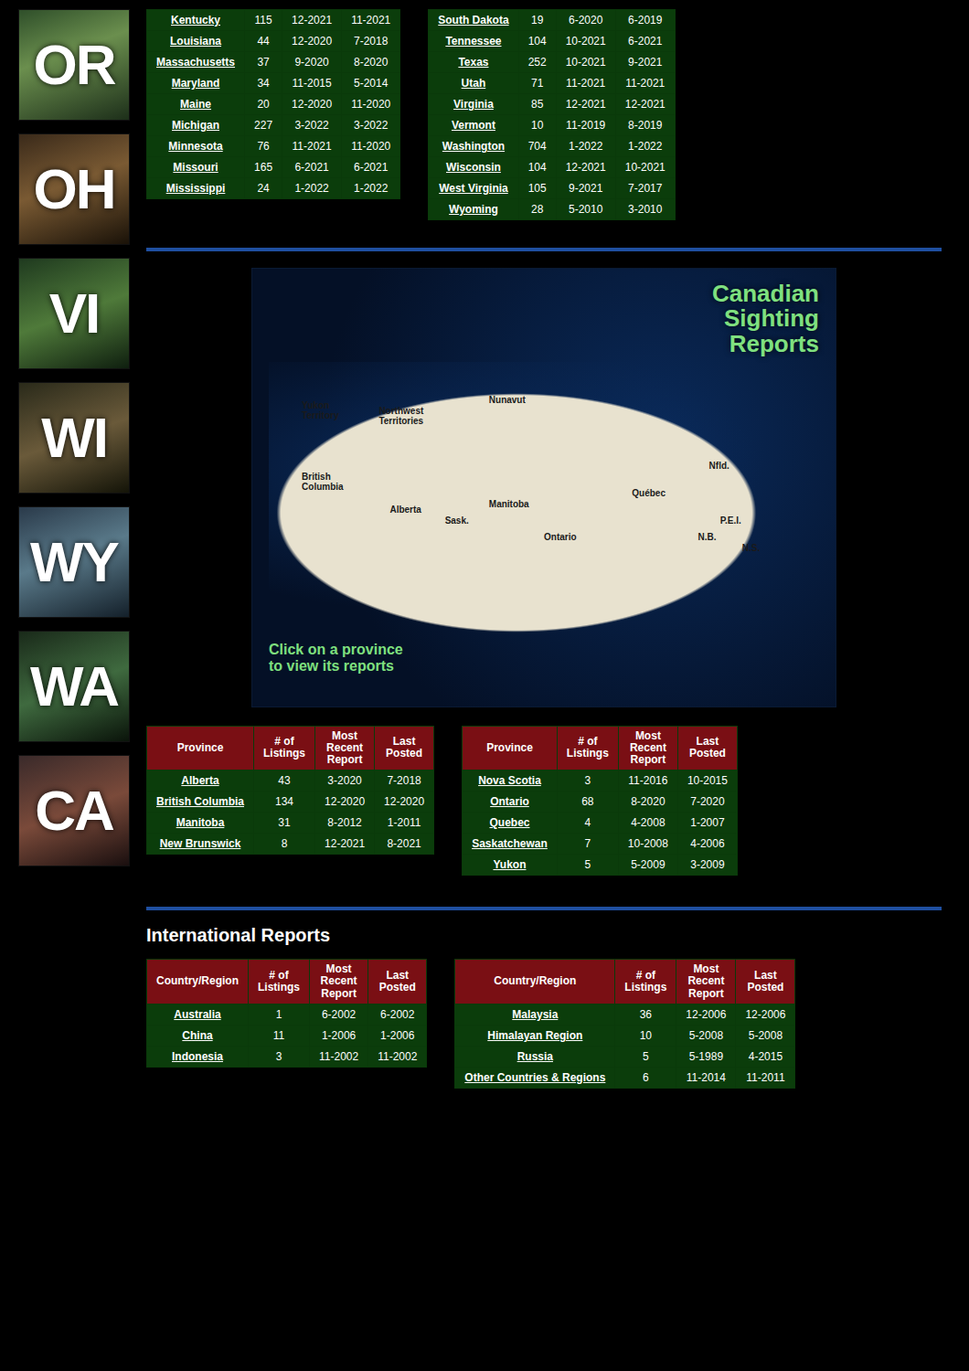OR
OH
VI
WI
WY
WA
CA
| Kentucky | 115 | 12-2021 | 11-2021 |
| Louisiana | 44 | 12-2020 | 7-2018 |
| Massachusetts | 37 | 9-2020 | 8-2020 |
| Maryland | 34 | 11-2015 | 5-2014 |
| Maine | 20 | 12-2020 | 11-2020 |
| Michigan | 227 | 3-2022 | 3-2022 |
| Minnesota | 76 | 11-2021 | 11-2020 |
| Missouri | 165 | 6-2021 | 6-2021 |
| Mississippi | 24 | 1-2022 | 1-2022 |
| South Dakota | 19 | 6-2020 | 6-2019 |
| Tennessee | 104 | 10-2021 | 6-2021 |
| Texas | 252 | 10-2021 | 9-2021 |
| Utah | 71 | 11-2021 | 11-2021 |
| Virginia | 85 | 12-2021 | 12-2021 |
| Vermont | 10 | 11-2019 | 8-2019 |
| Washington | 704 | 1-2022 | 1-2022 |
| Wisconsin | 104 | 12-2021 | 10-2021 |
| West Virginia | 105 | 9-2021 | 7-2017 |
| Wyoming | 28 | 5-2010 | 3-2010 |
Canadian
Sighting
Reports
Yukon
Territory Northwest
Territories Nunavut British
Columbia Alberta Sask. Manitoba Ontario Québec Nfld. P.E.I. N.B. N.S.
Click on a province
to view its reports
| Province | # of Listings | Most Recent Report | Last Posted |
| --- | --- | --- | --- |
| Alberta | 43 | 3-2020 | 7-2018 |
| British Columbia | 134 | 12-2020 | 12-2020 |
| Manitoba | 31 | 8-2012 | 1-2011 |
| New Brunswick | 8 | 12-2021 | 8-2021 |
| Province | # of Listings | Most Recent Report | Last Posted |
| --- | --- | --- | --- |
| Nova Scotia | 3 | 11-2016 | 10-2015 |
| Ontario | 68 | 8-2020 | 7-2020 |
| Quebec | 4 | 4-2008 | 1-2007 |
| Saskatchewan | 7 | 10-2008 | 4-2006 |
| Yukon | 5 | 5-2009 | 3-2009 |
International Reports
| Country/Region | # of Listings | Most Recent Report | Last Posted |
| --- | --- | --- | --- |
| Australia | 1 | 6-2002 | 6-2002 |
| China | 11 | 1-2006 | 1-2006 |
| Indonesia | 3 | 11-2002 | 11-2002 |
| Country/Region | # of Listings | Most Recent Report | Last Posted |
| --- | --- | --- | --- |
| Malaysia | 36 | 12-2006 | 12-2006 |
| Himalayan Region | 10 | 5-2008 | 5-2008 |
| Russia | 5 | 5-1989 | 4-2015 |
| Other Countries & Regions | 6 | 11-2014 | 11-2011 |